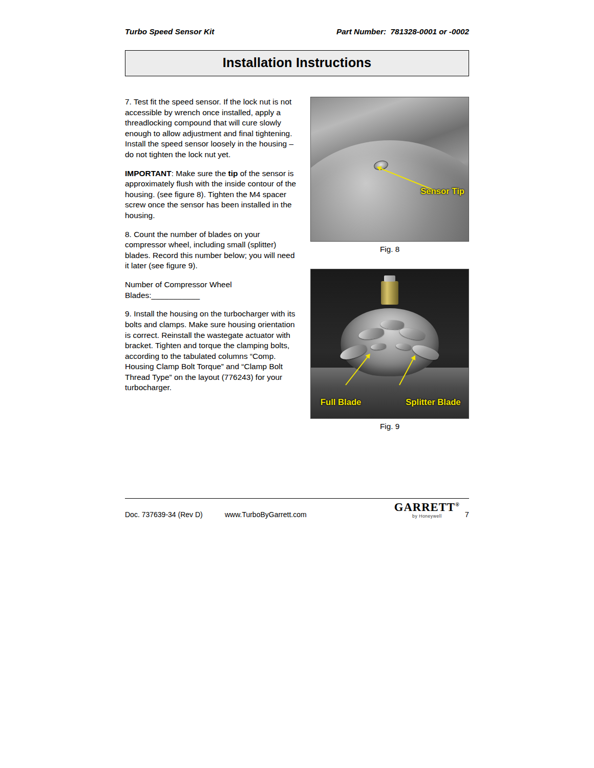Turbo Speed Sensor Kit
Part Number: 781328-0001 or -0002
Installation Instructions
7. Test fit the speed sensor. If the lock nut is not accessible by wrench once installed, apply a threadlocking compound that will cure slowly enough to allow adjustment and final tightening. Install the speed sensor loosely in the housing – do not tighten the lock nut yet.
IMPORTANT: Make sure the tip of the sensor is approximately flush with the inside contour of the housing. (see figure 8). Tighten the M4 spacer screw once the sensor has been installed in the housing.
8. Count the number of blades on your compressor wheel, including small (splitter) blades. Record this number below; you will need it later (see figure 9).
Number of Compressor Wheel Blades:___________
9. Install the housing on the turbocharger with its bolts and clamps. Make sure housing orientation is correct. Reinstall the wastegate actuator with bracket. Tighten and torque the clamping bolts, according to the tabulated columns “Comp. Housing Clamp Bolt Torque” and “Clamp Bolt Thread Type” on the layout (776243) for your turbocharger.
Sensor Tip
Fig. 8
Full Blade
Splitter Blade
Fig. 9
Doc. 737639-34 (Rev D)
www.TurboByGarrett.com
GARRETT®
by Honeywell
7